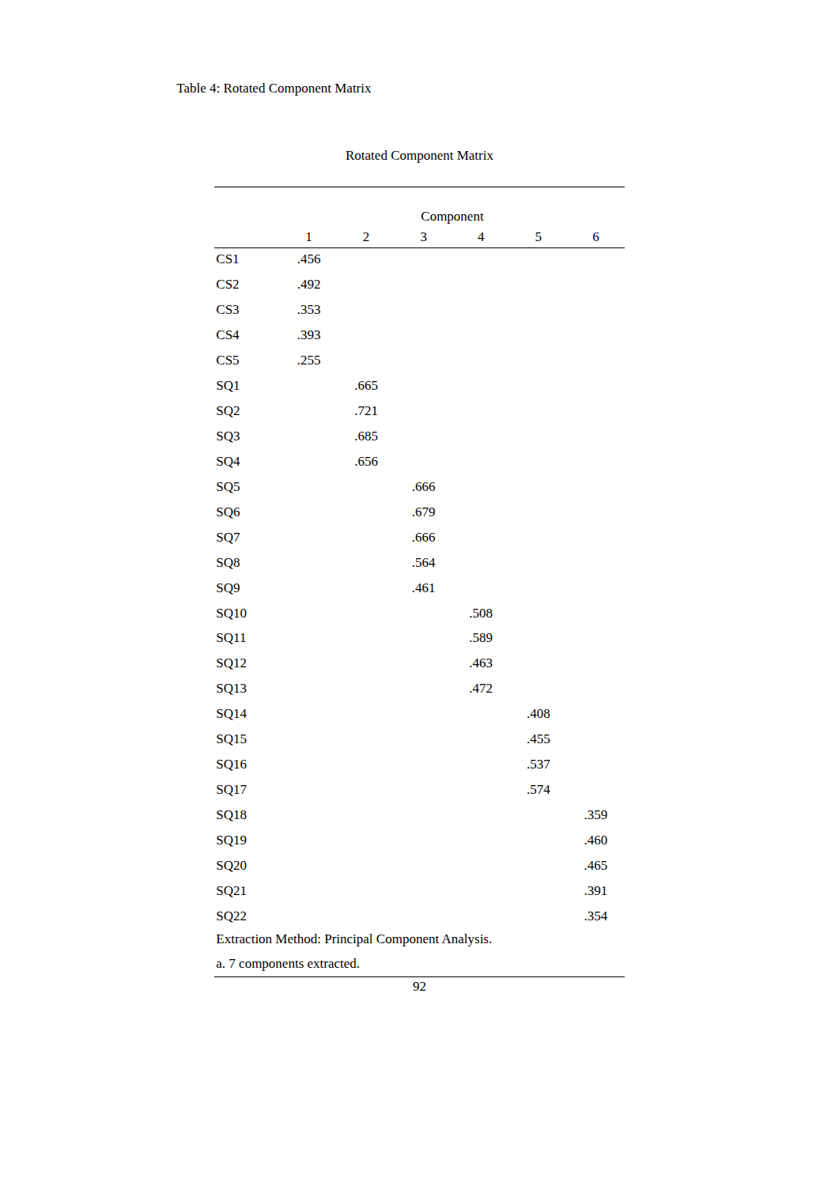Table 4: Rotated Component Matrix
Rotated Component Matrix
| | Component |
| | 1 | 2 | 3 | 4 | 5 | 6 |
| CS1 | .456 | | | | | |
| CS2 | .492 | | | | | |
| CS3 | .353 | | | | | |
| CS4 | .393 | | | | | |
| CS5 | .255 | | | | | |
| SQ1 | | .665 | | | | |
| SQ2 | | .721 | | | | |
| SQ3 | | .685 | | | | |
| SQ4 | | .656 | | | | |
| SQ5 | | | .666 | | | |
| SQ6 | | | .679 | | | |
| SQ7 | | | .666 | | | |
| SQ8 | | | .564 | | | |
| SQ9 | | | .461 | | | |
| SQ10 | | | | .508 | | |
| SQ11 | | | | .589 | | |
| SQ12 | | | | .463 | | |
| SQ13 | | | | .472 | | |
| SQ14 | | | | | .408 | |
| SQ15 | | | | | .455 | |
| SQ16 | | | | | .537 | |
| SQ17 | | | | | .574 | |
| SQ18 | | | | | | .359 |
| SQ19 | | | | | | .460 |
| SQ20 | | | | | | .465 |
| SQ21 | | | | | | .391 |
| SQ22 | | | | | | .354 |
| Extraction Method: Principal Component Analysis. |
| a. 7 components extracted. |
92